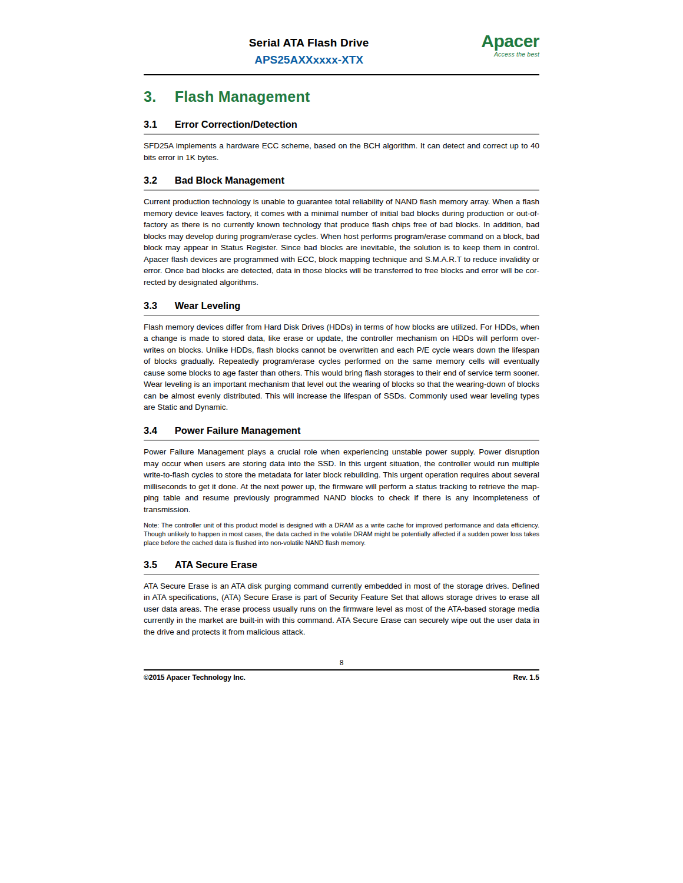Serial ATA Flash Drive
APS25AXXxxxx-XTX
Apacer
Access the best
3. Flash Management
3.1 Error Correction/Detection
SFD25A implements a hardware ECC scheme, based on the BCH algorithm. It can detect and correct up to 40 bits error in 1K bytes.
3.2 Bad Block Management
Current production technology is unable to guarantee total reliability of NAND flash memory array. When a flash memory device leaves factory, it comes with a minimal number of initial bad blocks during production or out-of-factory as there is no currently known technology that produce flash chips free of bad blocks. In addition, bad blocks may develop during program/erase cycles. When host performs program/erase command on a block, bad block may appear in Status Register. Since bad blocks are inevitable, the solution is to keep them in control. Apacer flash devices are programmed with ECC, block mapping technique and S.M.A.R.T to reduce invalidity or error. Once bad blocks are detected, data in those blocks will be transferred to free blocks and error will be corrected by designated algorithms.
3.3 Wear Leveling
Flash memory devices differ from Hard Disk Drives (HDDs) in terms of how blocks are utilized. For HDDs, when a change is made to stored data, like erase or update, the controller mechanism on HDDs will perform overwrites on blocks. Unlike HDDs, flash blocks cannot be overwritten and each P/E cycle wears down the lifespan of blocks gradually. Repeatedly program/erase cycles performed on the same memory cells will eventually cause some blocks to age faster than others. This would bring flash storages to their end of service term sooner. Wear leveling is an important mechanism that level out the wearing of blocks so that the wearing-down of blocks can be almost evenly distributed. This will increase the lifespan of SSDs. Commonly used wear leveling types are Static and Dynamic.
3.4 Power Failure Management
Power Failure Management plays a crucial role when experiencing unstable power supply. Power disruption may occur when users are storing data into the SSD. In this urgent situation, the controller would run multiple write-to-flash cycles to store the metadata for later block rebuilding. This urgent operation requires about several milliseconds to get it done. At the next power up, the firmware will perform a status tracking to retrieve the mapping table and resume previously programmed NAND blocks to check if there is any incompleteness of transmission.
Note: The controller unit of this product model is designed with a DRAM as a write cache for improved performance and data efficiency. Though unlikely to happen in most cases, the data cached in the volatile DRAM might be potentially affected if a sudden power loss takes place before the cached data is flushed into non-volatile NAND flash memory.
3.5 ATA Secure Erase
ATA Secure Erase is an ATA disk purging command currently embedded in most of the storage drives. Defined in ATA specifications, (ATA) Secure Erase is part of Security Feature Set that allows storage drives to erase all user data areas. The erase process usually runs on the firmware level as most of the ATA-based storage media currently in the market are built-in with this command. ATA Secure Erase can securely wipe out the user data in the drive and protects it from malicious attack.
8
©2015 Apacer Technology Inc.
Rev. 1.5